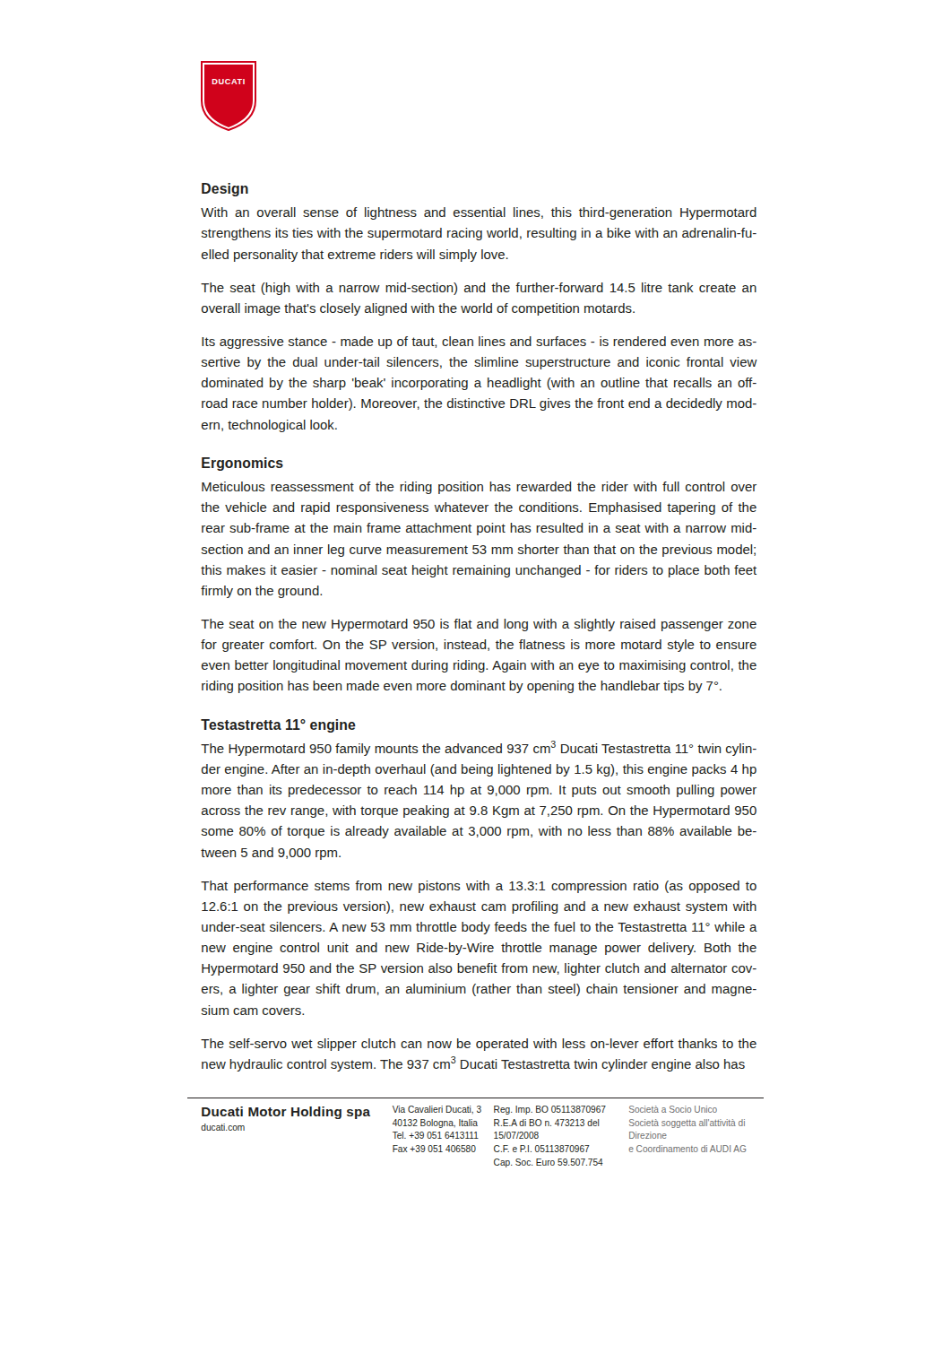DUCATI
Design
With an overall sense of lightness and essential lines, this third-generation Hypermotard strengthens its ties with the supermotard racing world, resulting in a bike with an adrenalin-fuelled personality that extreme riders will simply love.
The seat (high with a narrow mid-section) and the further-forward 14.5 litre tank create an overall image that's closely aligned with the world of competition motards.
Its aggressive stance - made up of taut, clean lines and surfaces - is rendered even more assertive by the dual under-tail silencers, the slimline superstructure and iconic frontal view dominated by the sharp 'beak' incorporating a headlight (with an outline that recalls an off-road race number holder). Moreover, the distinctive DRL gives the front end a decidedly modern, technological look.
Ergonomics
Meticulous reassessment of the riding position has rewarded the rider with full control over the vehicle and rapid responsiveness whatever the conditions. Emphasised tapering of the rear sub-frame at the main frame attachment point has resulted in a seat with a narrow mid-section and an inner leg curve measurement 53 mm shorter than that on the previous model; this makes it easier - nominal seat height remaining unchanged - for riders to place both feet firmly on the ground.
The seat on the new Hypermotard 950 is flat and long with a slightly raised passenger zone for greater comfort. On the SP version, instead, the flatness is more motard style to ensure even better longitudinal movement during riding. Again with an eye to maximising control, the riding position has been made even more dominant by opening the handlebar tips by 7°.
Testastretta 11° engine
The Hypermotard 950 family mounts the advanced 937 cm3 Ducati Testastretta 11° twin cylinder engine. After an in-depth overhaul (and being lightened by 1.5 kg), this engine packs 4 hp more than its predecessor to reach 114 hp at 9,000 rpm. It puts out smooth pulling power across the rev range, with torque peaking at 9.8 Kgm at 7,250 rpm. On the Hypermotard 950 some 80% of torque is already available at 3,000 rpm, with no less than 88% available between 5 and 9,000 rpm.
That performance stems from new pistons with a 13.3:1 compression ratio (as opposed to 12.6:1 on the previous version), new exhaust cam profiling and a new exhaust system with under-seat silencers. A new 53 mm throttle body feeds the fuel to the Testastretta 11° while a new engine control unit and new Ride-by-Wire throttle manage power delivery. Both the Hypermotard 950 and the SP version also benefit from new, lighter clutch and alternator covers, a lighter gear shift drum, an aluminium (rather than steel) chain tensioner and magnesium cam covers.
The self-servo wet slipper clutch can now be operated with less on-lever effort thanks to the new hydraulic control system. The 937 cm3 Ducati Testastretta twin cylinder engine also has
Ducati Motor Holding spa
ducati.com
Via Cavalieri Ducati, 3
40132 Bologna, Italia
Tel. +39 051 6413111
Fax +39 051 406580
Reg. Imp. BO 05113870967
R.E.A di BO n. 473213 del 15/07/2008
C.F. e P.I. 05113870967
Cap. Soc. Euro 59.507.754
Società a Socio Unico
Società soggetta all'attività di Direzione
e Coordinamento di AUDI AG